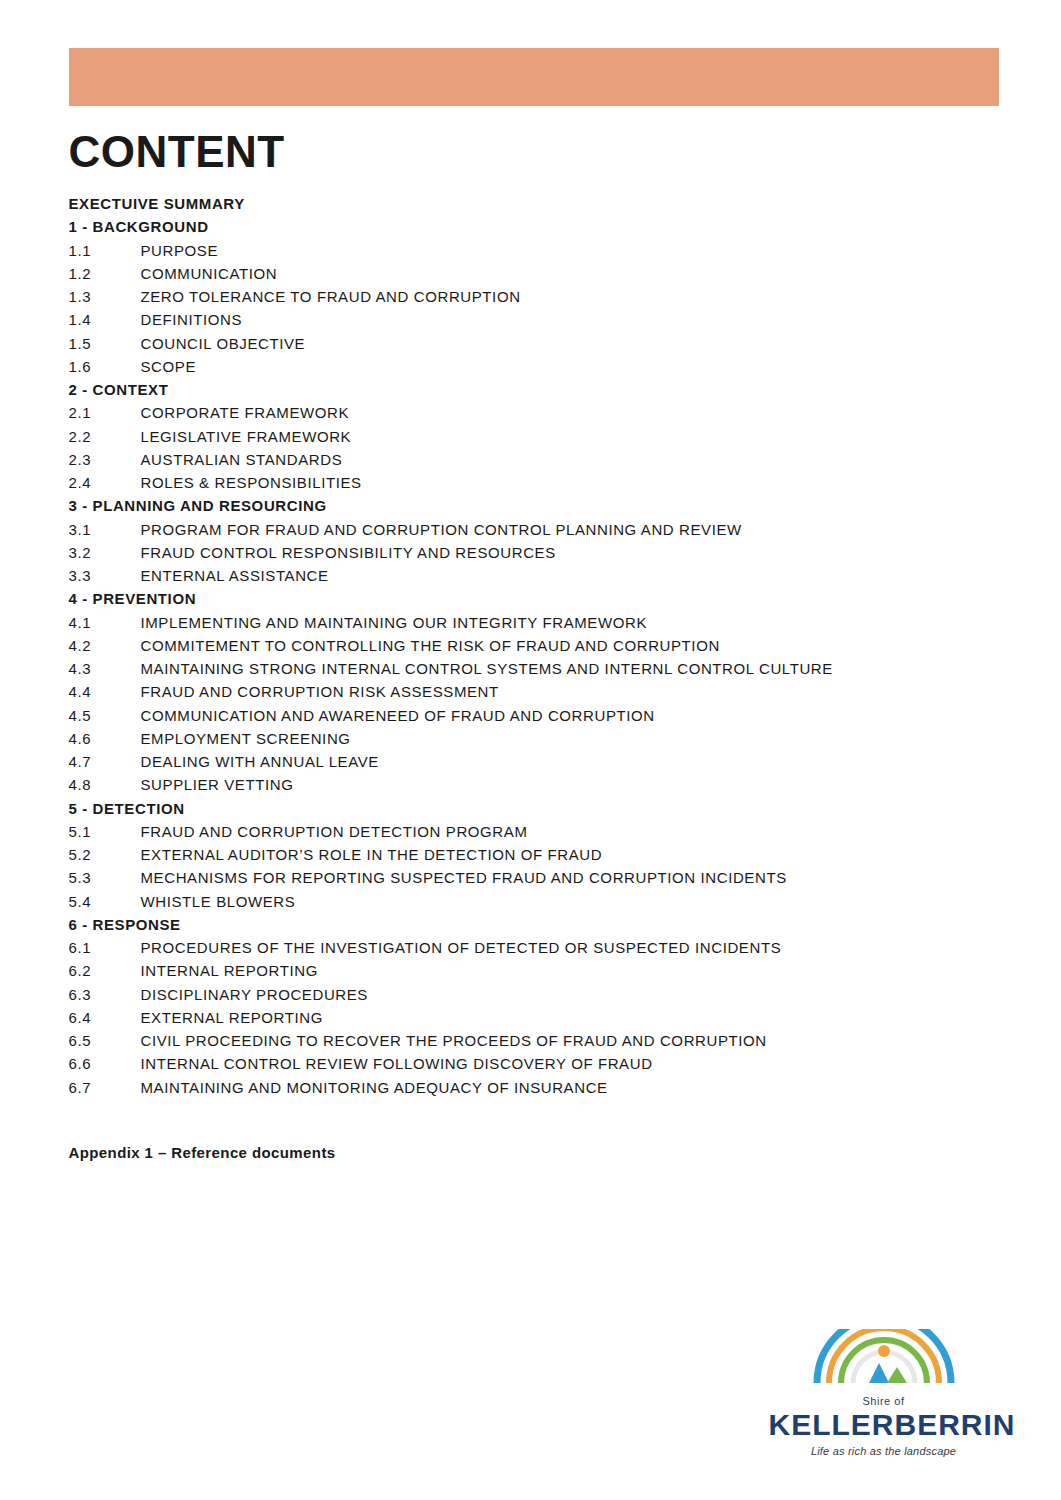CONTENT
EXECTUIVE SUMMARY
1 - BACKGROUND
1.1 PURPOSE
1.2 COMMUNICATION
1.3 ZERO TOLERANCE TO FRAUD AND CORRUPTION
1.4 DEFINITIONS
1.5 COUNCIL OBJECTIVE
1.6 SCOPE
2 - CONTEXT
2.1 CORPORATE FRAMEWORK
2.2 LEGISLATIVE FRAMEWORK
2.3 AUSTRALIAN STANDARDS
2.4 ROLES & RESPONSIBILITIES
3 - PLANNING AND RESOURCING
3.1 PROGRAM FOR FRAUD AND CORRUPTION CONTROL PLANNING AND REVIEW
3.2 FRAUD CONTROL RESPONSIBILITY AND RESOURCES
3.3 ENTERNAL ASSISTANCE
4 - PREVENTION
4.1 IMPLEMENTING AND MAINTAINING OUR INTEGRITY FRAMEWORK
4.2 COMMITEMENT TO CONTROLLING THE RISK OF FRAUD AND CORRUPTION
4.3 MAINTAINING STRONG INTERNAL CONTROL SYSTEMS AND INTERNL CONTROL CULTURE
4.4 FRAUD AND CORRUPTION RISK ASSESSMENT
4.5 COMMUNICATION AND AWARENEED OF FRAUD AND CORRUPTION
4.6 EMPLOYMENT SCREENING
4.7 DEALING WITH ANNUAL LEAVE
4.8 SUPPLIER VETTING
5 - DETECTION
5.1 FRAUD AND CORRUPTION DETECTION PROGRAM
5.2 EXTERNAL AUDITOR’S ROLE IN THE DETECTION OF FRAUD
5.3 MECHANISMS FOR REPORTING SUSPECTED FRAUD AND CORRUPTION INCIDENTS
5.4 WHISTLE BLOWERS
6 - RESPONSE
6.1 PROCEDURES OF THE INVESTIGATION OF DETECTED OR SUSPECTED INCIDENTS
6.2 INTERNAL REPORTING
6.3 DISCIPLINARY PROCEDURES
6.4 EXTERNAL REPORTING
6.5 CIVIL PROCEEDING TO RECOVER THE PROCEEDS OF FRAUD AND CORRUPTION
6.6 INTERNAL CONTROL REVIEW FOLLOWING DISCOVERY OF FRAUD
6.7 MAINTAINING AND MONITORING ADEQUACY OF INSURANCE
Appendix 1 – Reference documents
Shire of
KELLERBERRIN
Life as rich as the landscape